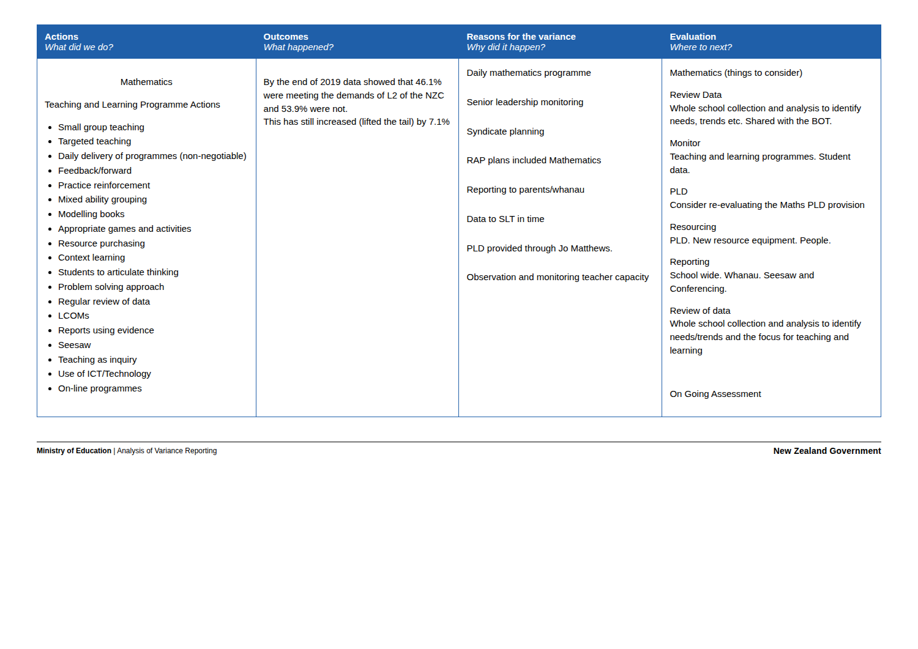| Actions What did we do? | Outcomes What happened? | Reasons for the variance Why did it happen? | Evaluation Where to next? |
| --- | --- | --- | --- |
| Mathematics Teaching and Learning Programme Actions Small group teaching Targeted teaching Daily delivery of programmes (non-negotiable) Feedback/forward Practice reinforcement Mixed ability grouping Modelling books Appropriate games and activities Resource purchasing Context learning Students to articulate thinking Problem solving approach Regular review of data LCOMs Reports using evidence Seesaw Teaching as inquiry Use of ICT/Technology On-line programmes | By the end of 2019 data showed that 46.1% were meeting the demands of L2 of the NZC and 53.9% were not. This has still increased (lifted the tail) by 7.1% | Daily mathematics programme Senior leadership monitoring Syndicate planning RAP plans included Mathematics Reporting to parents/whanau Data to SLT in time PLD provided through Jo Matthews. Observation and monitoring teacher capacity | Mathematics (things to consider) Review Data Whole school collection and analysis to identify needs, trends etc. Shared with the BOT. Monitor Teaching and learning programmes. Student data. PLD Consider re-evaluating the Maths PLD provision Resourcing PLD. New resource equipment. People. Reporting School wide. Whanau. Seesaw and Conferencing. Review of data Whole school collection and analysis to identify needs/trends and the focus for teaching and learning On Going Assessment |
Ministry of Education | Analysis of Variance Reporting
New Zealand Government